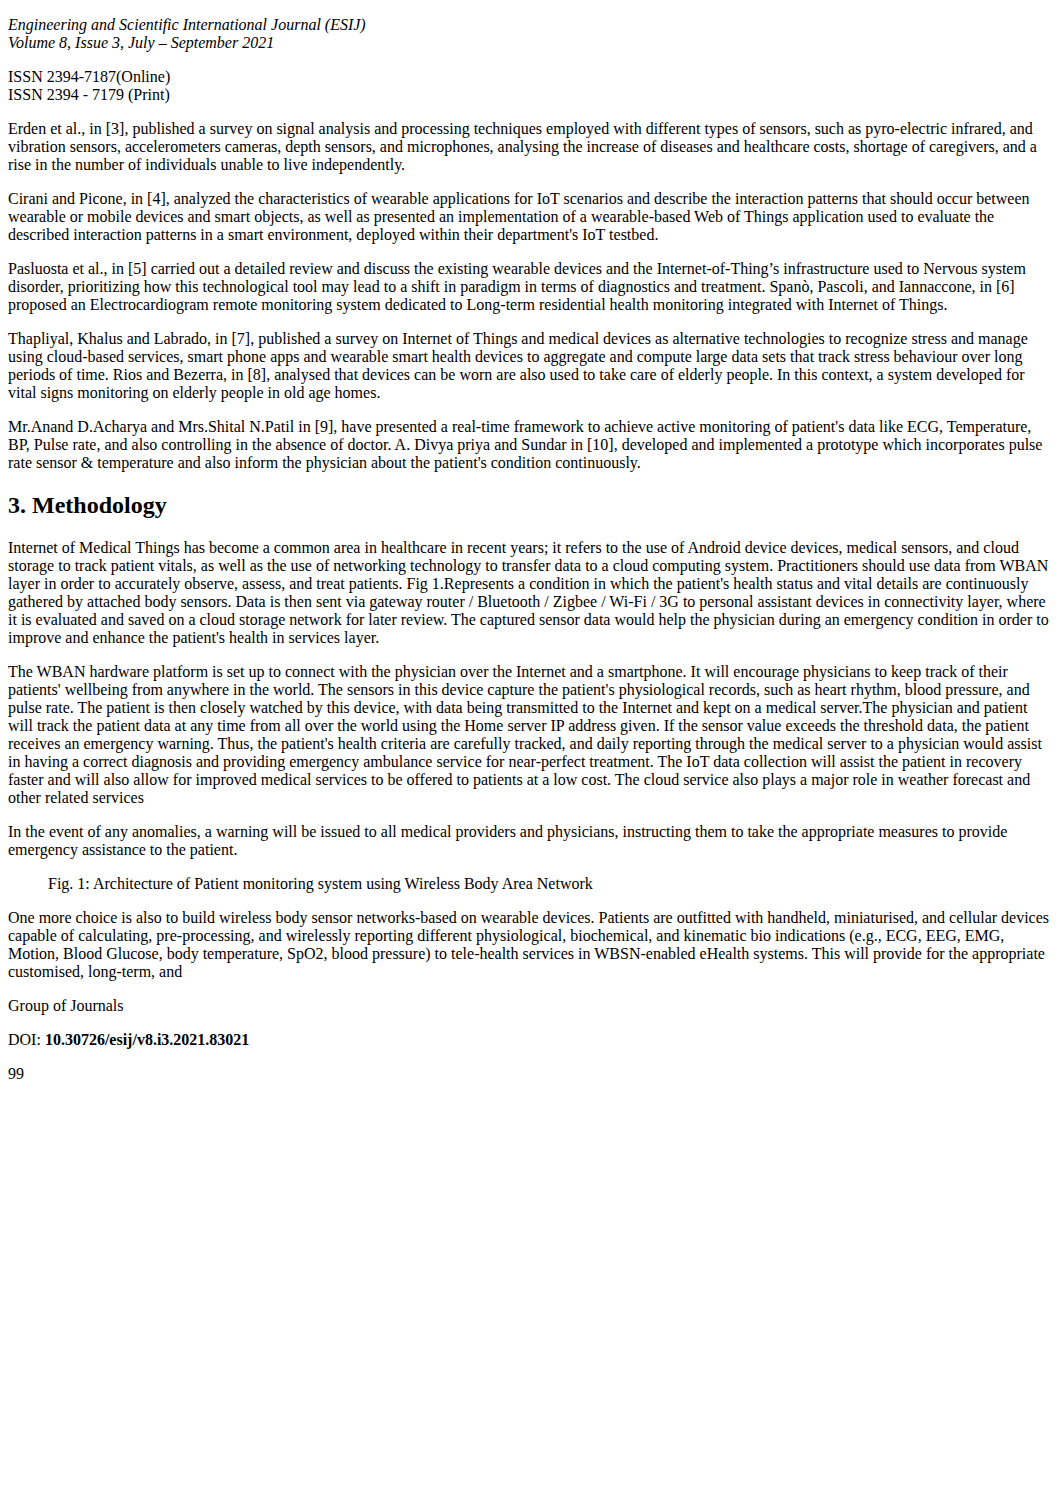Engineering and Scientific International Journal (ESIJ)
Volume 8, Issue 3, July – September 2021
ISSN 2394-7187(Online)
ISSN 2394 - 7179 (Print)
Erden et al., in [3], published a survey on signal analysis and processing techniques employed with different types of sensors, such as pyro-electric infrared, and vibration sensors, accelerometers cameras, depth sensors, and microphones, analysing the increase of diseases and healthcare costs, shortage of caregivers, and a rise in the number of individuals unable to live independently.
Cirani and Picone, in [4], analyzed the characteristics of wearable applications for IoT scenarios and describe the interaction patterns that should occur between wearable or mobile devices and smart objects, as well as presented an implementation of a wearable-based Web of Things application used to evaluate the described interaction patterns in a smart environment, deployed within their department's IoT testbed.
Pasluosta et al., in [5] carried out a detailed review and discuss the existing wearable devices and the Internet-of-Thing’s infrastructure used to Nervous system disorder, prioritizing how this technological tool may lead to a shift in paradigm in terms of diagnostics and treatment. Spanò, Pascoli, and Iannaccone, in [6] proposed an Electrocardiogram remote monitoring system dedicated to Long-term residential health monitoring integrated with Internet of Things.
Thapliyal, Khalus and Labrado, in [7], published a survey on Internet of Things and medical devices as alternative technologies to recognize stress and manage using cloud-based services, smart phone apps and wearable smart health devices to aggregate and compute large data sets that track stress behaviour over long periods of time. Rios and Bezerra, in [8], analysed that devices can be worn are also used to take care of elderly people. In this context, a system developed for vital signs monitoring on elderly people in old age homes.
Mr.Anand D.Acharya and Mrs.Shital N.Patil in [9], have presented a real-time framework to achieve active monitoring of patient's data like ECG, Temperature, BP, Pulse rate, and also controlling in the absence of doctor. A. Divya priya and Sundar in [10], developed and implemented a prototype which incorporates pulse rate sensor & temperature and also inform the physician about the patient's condition continuously.
3. Methodology
Internet of Medical Things has become a common area in healthcare in recent years; it refers to the use of Android device devices, medical sensors, and cloud storage to track patient vitals, as well as the use of networking technology to transfer data to a cloud computing system. Practitioners should use data from WBAN layer in order to accurately observe, assess, and treat patients. Fig 1.Represents a condition in which the patient's health status and vital details are continuously gathered by attached body sensors. Data is then sent via gateway router / Bluetooth / Zigbee / Wi-Fi / 3G to personal assistant devices in connectivity layer, where it is evaluated and saved on a cloud storage network for later review. The captured sensor data would help the physician during an emergency condition in order to improve and enhance the patient's health in services layer.
The WBAN hardware platform is set up to connect with the physician over the Internet and a smartphone. It will encourage physicians to keep track of their patients' wellbeing from anywhere in the world. The sensors in this device capture the patient's physiological records, such as heart rhythm, blood pressure, and pulse rate. The patient is then closely watched by this device, with data being transmitted to the Internet and kept on a medical server.The physician and patient will track the patient data at any time from all over the world using the Home server IP address given. If the sensor value exceeds the threshold data, the patient receives an emergency warning. Thus, the patient's health criteria are carefully tracked, and daily reporting through the medical server to a physician would assist in having a correct diagnosis and providing emergency ambulance service for near-perfect treatment. The IoT data collection will assist the patient in recovery faster and will also allow for improved medical services to be offered to patients at a low cost. The cloud service also plays a major role in weather forecast and other related services
In the event of any anomalies, a warning will be issued to all medical providers and physicians, instructing them to take the appropriate measures to provide emergency assistance to the patient.
Fig. 1: Architecture of Patient monitoring system using Wireless Body Area Network
One more choice is also to build wireless body sensor networks-based on wearable devices. Patients are outfitted with handheld, miniaturised, and cellular devices capable of calculating, pre-processing, and wirelessly reporting different physiological, biochemical, and kinematic bio indications (e.g., ECG, EEG, EMG, Motion, Blood Glucose, body temperature, SpO2, blood pressure) to tele-health services in WBSN-enabled eHealth systems. This will provide for the appropriate customised, long-term, and
Group of Journals
DOI: 10.30726/esij/v8.i3.2021.83021
99